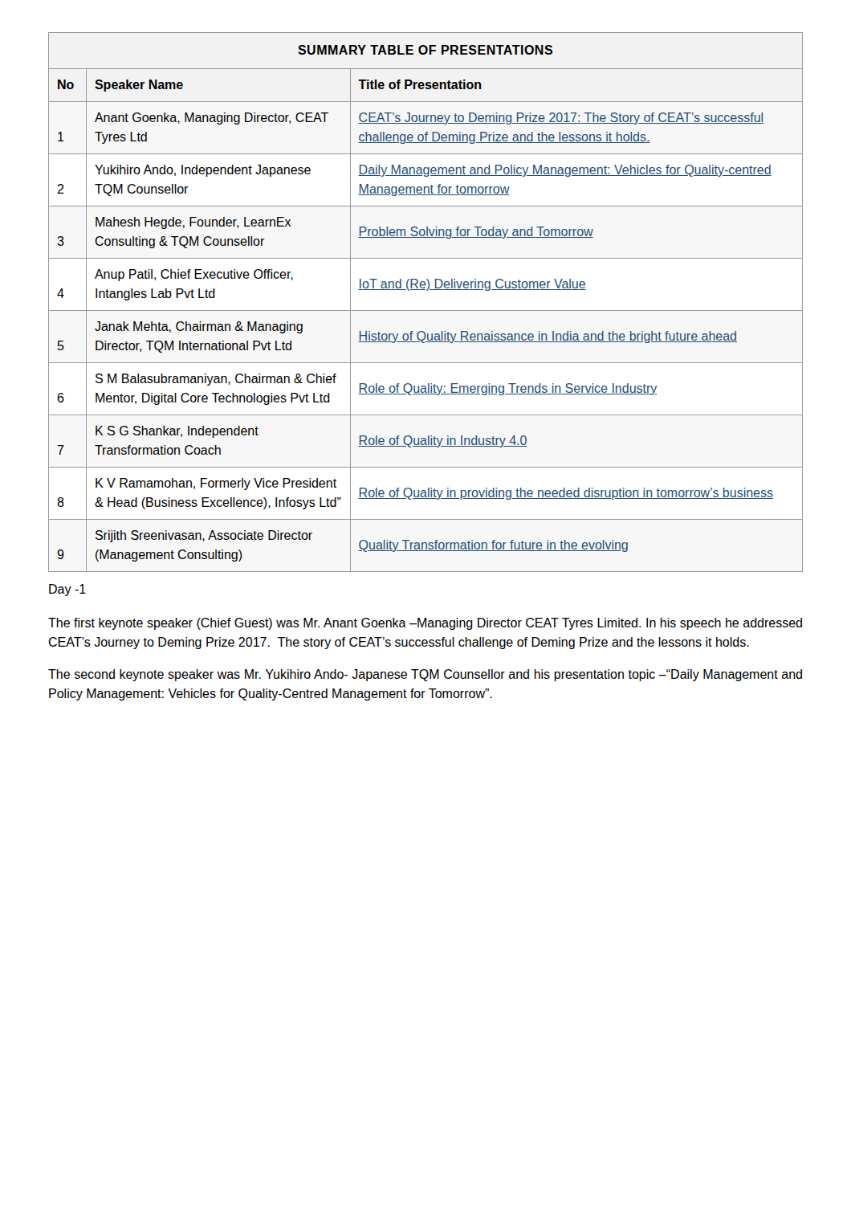SUMMARY TABLE OF PRESENTATIONS
| No | Speaker Name | Title of Presentation |
| --- | --- | --- |
| 1 | Anant Goenka, Managing Director, CEAT Tyres Ltd | CEAT’s Journey to Deming Prize 2017: The Story of CEAT’s successful challenge of Deming Prize and the lessons it holds. |
| 2 | Yukihiro Ando, Independent Japanese TQM Counsellor | Daily Management and Policy Management: Vehicles for Quality-centred Management for tomorrow |
| 3 | Mahesh Hegde, Founder, LearnEx Consulting & TQM Counsellor | Problem Solving for Today and Tomorrow |
| 4 | Anup Patil, Chief Executive Officer, Intangles Lab Pvt Ltd | IoT and (Re) Delivering Customer Value |
| 5 | Janak Mehta, Chairman & Managing Director, TQM International Pvt Ltd | History of Quality Renaissance in India and the bright future ahead |
| 6 | S M Balasubramaniyan, Chairman & Chief Mentor, Digital Core Technologies Pvt Ltd | Role of Quality: Emerging Trends in Service Industry |
| 7 | K S G Shankar, Independent Transformation Coach | Role of Quality in Industry 4.0 |
| 8 | K V Ramamohan, Formerly Vice President & Head (Business Excellence), Infosys Ltd” | Role of Quality in providing the needed disruption in tomorrow’s business |
| 9 | Srijith Sreenivasan, Associate Director (Management Consulting) | Quality Transformation for future in the evolving |
Day -1
The first keynote speaker (Chief Guest) was Mr. Anant Goenka –Managing Director CEAT Tyres Limited. In his speech he addressed CEAT’s Journey to Deming Prize 2017. The story of CEAT’s successful challenge of Deming Prize and the lessons it holds.
The second keynote speaker was Mr. Yukihiro Ando- Japanese TQM Counsellor and his presentation topic –“Daily Management and Policy Management: Vehicles for Quality-Centred Management for Tomorrow”.